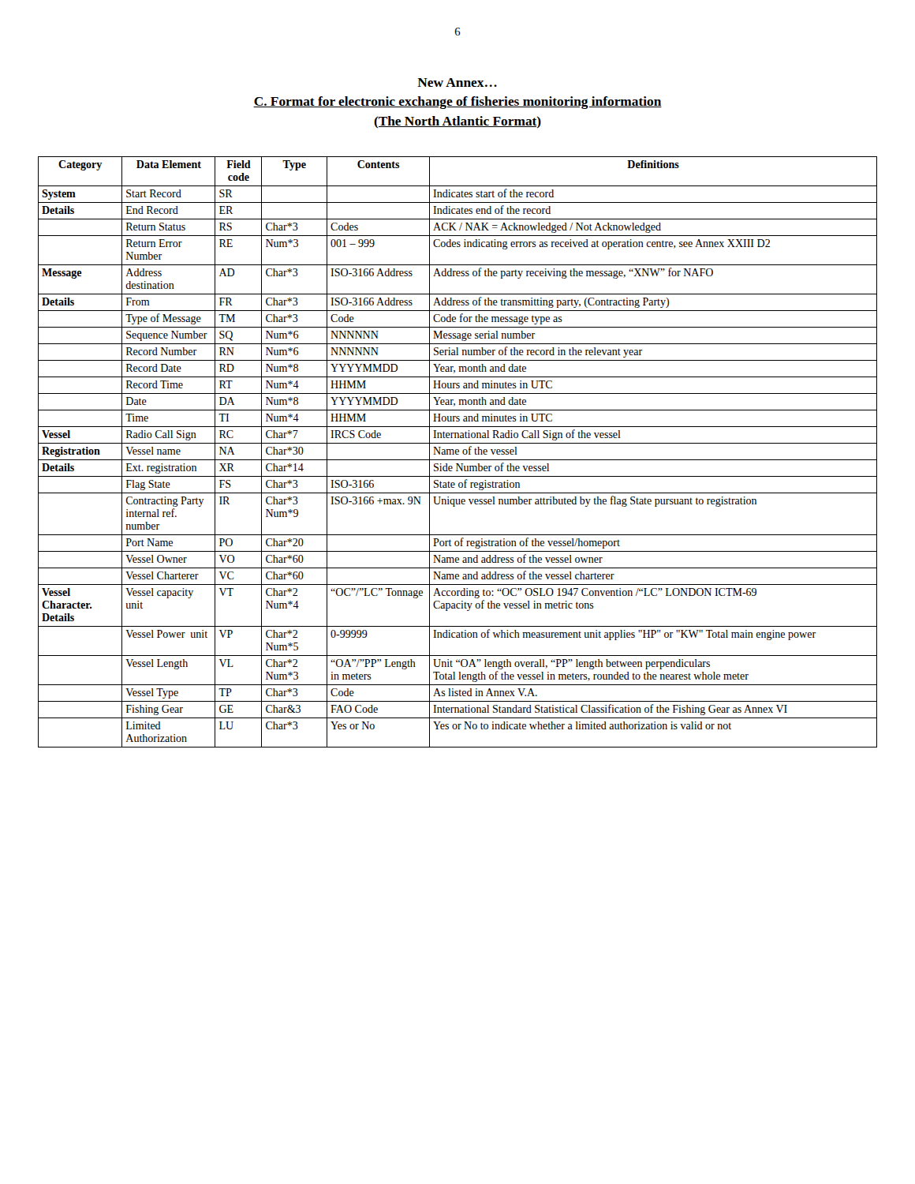6
New Annex…
C. Format for electronic exchange of fisheries monitoring information
(The North Atlantic Format)
| Category | Data Element | Field code | Type | Contents | Definitions |
| --- | --- | --- | --- | --- | --- |
| System | Start Record | SR | | | Indicates start of the record |
| Details | End Record | ER | | | Indicates end of the record |
| | Return Status | RS | Char*3 | Codes | ACK / NAK = Acknowledged / Not Acknowledged |
| | Return Error Number | RE | Num*3 | 001 – 999 | Codes indicating errors as received at operation centre, see Annex XXIII D2 |
| Message | Address destination | AD | Char*3 | ISO-3166 Address | Address of the party receiving the message, “XNW” for NAFO |
| Details | From | FR | Char*3 | ISO-3166 Address | Address of the transmitting party, (Contracting Party) |
| | Type of Message | TM | Char*3 | Code | Code for the message type as |
| | Sequence Number | SQ | Num*6 | NNNNNN | Message serial number |
| | Record Number | RN | Num*6 | NNNNNN | Serial number of the record in the relevant year |
| | Record Date | RD | Num*8 | YYYYMMDD | Year, month and date |
| | Record Time | RT | Num*4 | HHMM | Hours and minutes in UTC |
| | Date | DA | Num*8 | YYYYMMDD | Year, month and date |
| | Time | TI | Num*4 | HHMM | Hours and minutes in UTC |
| Vessel | Radio Call Sign | RC | Char*7 | IRCS Code | International Radio Call Sign of the vessel |
| Registration | Vessel name | NA | Char*30 | | Name of the vessel |
| Details | Ext. registration | XR | Char*14 | | Side Number of the vessel |
| | Flag State | FS | Char*3 | ISO-3166 | State of registration |
| | Contracting Party internal ref. number | IR | Char*3 Num*9 | ISO-3166 +max. 9N | Unique vessel number attributed by the flag State pursuant to registration |
| | Port Name | PO | Char*20 | | Port of registration of the vessel/homeport |
| | Vessel Owner | VO | Char*60 | | Name and address of the vessel owner |
| | Vessel Charterer | VC | Char*60 | | Name and address of the vessel charterer |
| Vessel Character. Details | Vessel capacity unit | VT | Char*2 Num*4 | “OC”/”LC” Tonnage | According to: “OC” OSLO 1947 Convention /“LC” LONDON ICTM-69 Capacity of the vessel in metric tons |
| | Vessel Power unit | VP | Char*2 Num*5 | 0-99999 | Indication of which measurement unit applies "HP" or "KW" Total main engine power |
| | Vessel Length | VL | Char*2 Num*3 | “OA”/”PP” Length in meters | Unit “OA” length overall, “PP” length between perpendiculars Total length of the vessel in meters, rounded to the nearest whole meter |
| | Vessel Type | TP | Char*3 | Code | As listed in Annex V.A. |
| | Fishing Gear | GE | Char&3 | FAO Code | International Standard Statistical Classification of the Fishing Gear as Annex VI |
| | Limited Authorization | LU | Char*3 | Yes or No | Yes or No to indicate whether a limited authorization is valid or not |